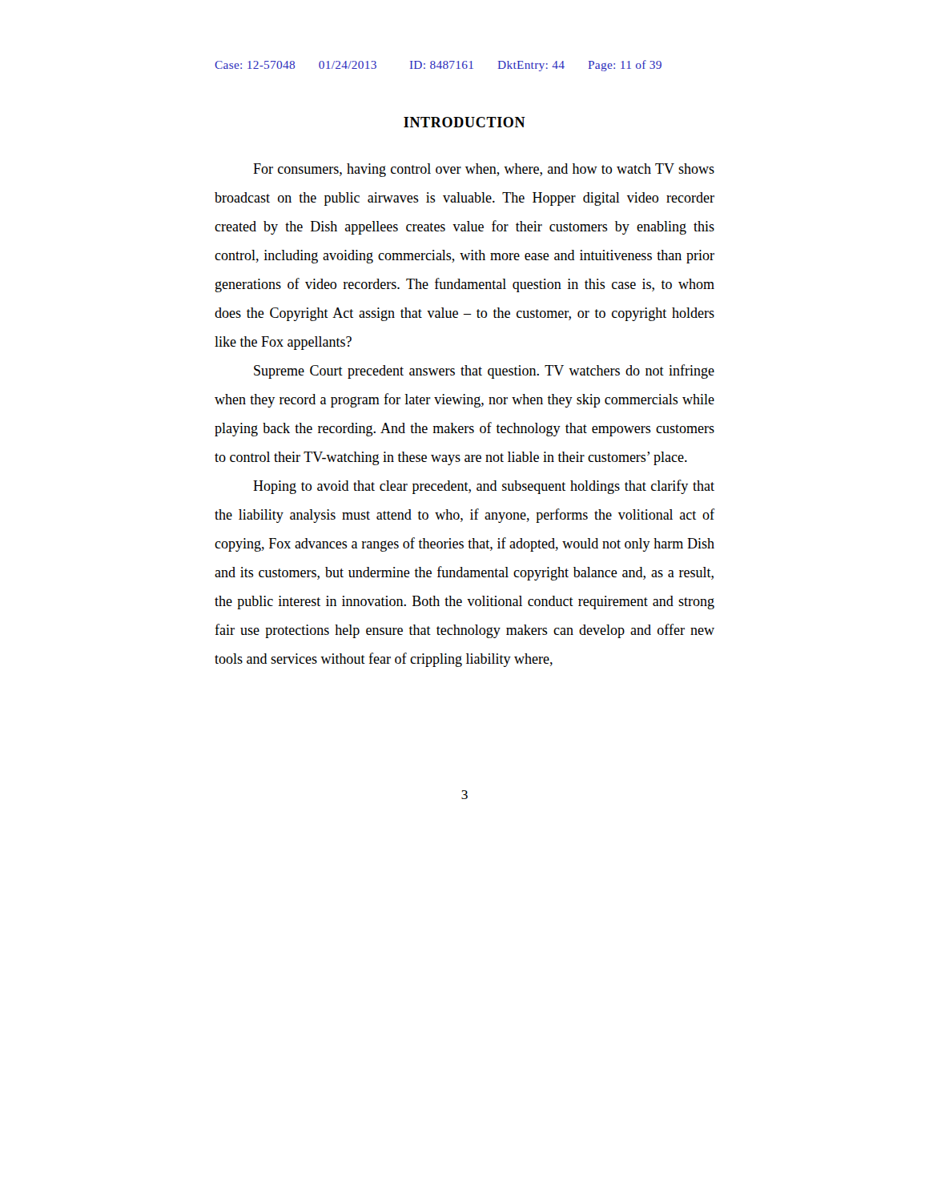Case: 12-57048 01/24/2013 ID: 8487161 DktEntry: 44 Page: 11 of 39
INTRODUCTION
For consumers, having control over when, where, and how to watch TV shows broadcast on the public airwaves is valuable. The Hopper digital video recorder created by the Dish appellees creates value for their customers by enabling this control, including avoiding commercials, with more ease and intuitiveness than prior generations of video recorders. The fundamental question in this case is, to whom does the Copyright Act assign that value – to the customer, or to copyright holders like the Fox appellants?
Supreme Court precedent answers that question. TV watchers do not infringe when they record a program for later viewing, nor when they skip commercials while playing back the recording. And the makers of technology that empowers customers to control their TV-watching in these ways are not liable in their customers’ place.
Hoping to avoid that clear precedent, and subsequent holdings that clarify that the liability analysis must attend to who, if anyone, performs the volitional act of copying, Fox advances a ranges of theories that, if adopted, would not only harm Dish and its customers, but undermine the fundamental copyright balance and, as a result, the public interest in innovation. Both the volitional conduct requirement and strong fair use protections help ensure that technology makers can develop and offer new tools and services without fear of crippling liability where,
3